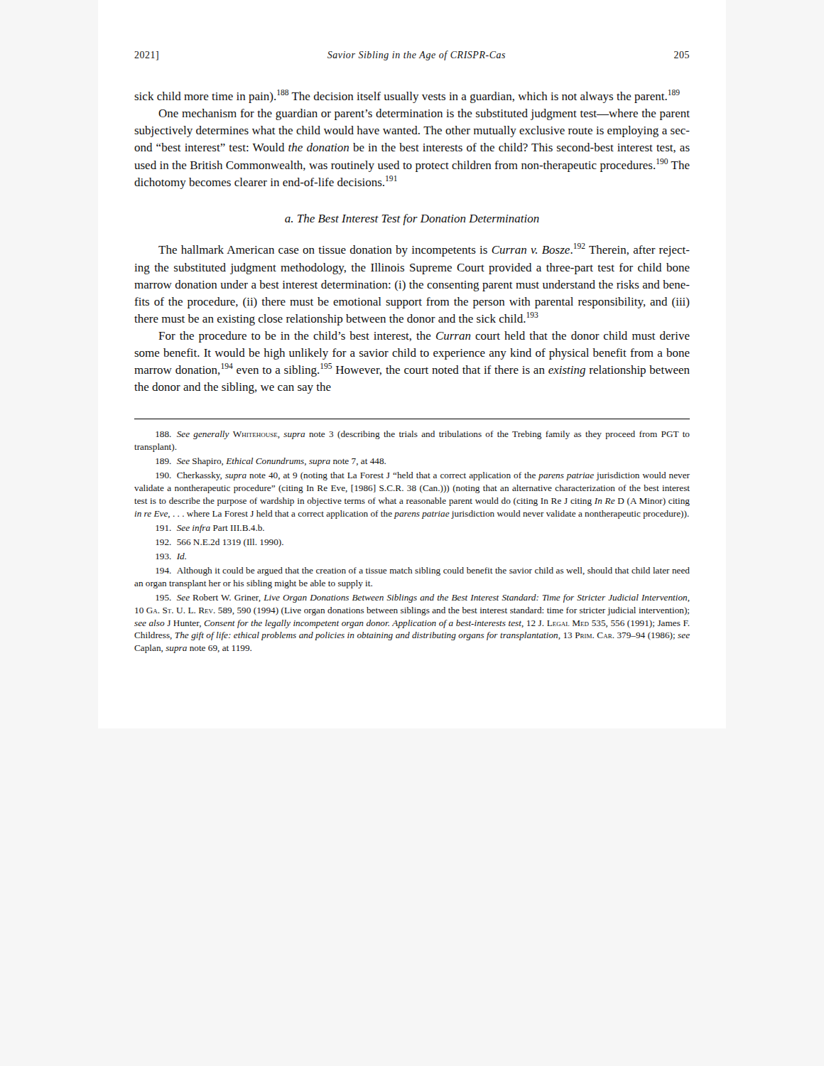2021] Savior Sibling in the Age of CRISPR-Cas 205
sick child more time in pain).188 The decision itself usually vests in a guardian, which is not always the parent.189
One mechanism for the guardian or parent’s determination is the substituted judgment test—where the parent subjectively determines what the child would have wanted. The other mutually exclusive route is employing a second “best interest” test: Would the donation be in the best interests of the child? This second-best interest test, as used in the British Commonwealth, was routinely used to protect children from non-therapeutic procedures.190 The dichotomy becomes clearer in end-of-life decisions.191
a. The Best Interest Test for Donation Determination
The hallmark American case on tissue donation by incompetents is Curran v. Bosze.192 Therein, after rejecting the substituted judgment methodology, the Illinois Supreme Court provided a three-part test for child bone marrow donation under a best interest determination: (i) the consenting parent must understand the risks and benefits of the procedure, (ii) there must be emotional support from the person with parental responsibility, and (iii) there must be an existing close relationship between the donor and the sick child.193
For the procedure to be in the child’s best interest, the Curran court held that the donor child must derive some benefit. It would be high unlikely for a savior child to experience any kind of physical benefit from a bone marrow donation,194 even to a sibling.195 However, the court noted that if there is an existing relationship between the donor and the sibling, we can say the
See generally Whitehouse, supra note 3 (describing the trials and tribulations of the Trebing family as they proceed from PGT to transplant).
See Shapiro, Ethical Conundrums, supra note 7, at 448.
Cherkassky, supra note 40, at 9 (noting that La Forest J “held that a correct application of the parens patriae jurisdiction would never validate a nontherapeutic procedure” (citing In Re Eve, [1986] S.C.R. 38 (Can.))) (noting that an alternative characterization of the best interest test is to describe the purpose of wardship in objective terms of what a reasonable parent would do (citing In Re J citing In Re D (A Minor) citing in re Eve, . . . where La Forest J held that a correct application of the parens patriae jurisdiction would never validate a nontherapeutic procedure)).
See infra Part III.B.4.b.
566 N.E.2d 1319 (Ill. 1990).
Id.
Although it could be argued that the creation of a tissue match sibling could benefit the savior child as well, should that child later need an organ transplant her or his sibling might be able to supply it.
See Robert W. Griner, Live Organ Donations Between Siblings and the Best Interest Standard: Time for Stricter Judicial Intervention, 10 Ga. St. U. L. Rev. 589, 590 (1994) (Live organ donations between siblings and the best interest standard: time for stricter judicial intervention); see also J Hunter, Consent for the legally incompetent organ donor. Application of a best-interests test, 12 J. Legal Med 535, 556 (1991); James F. Childress, The gift of life: ethical problems and policies in obtaining and distributing organs for transplantation, 13 Prim. Car. 379–94 (1986); see Caplan, supra note 69, at 1199.